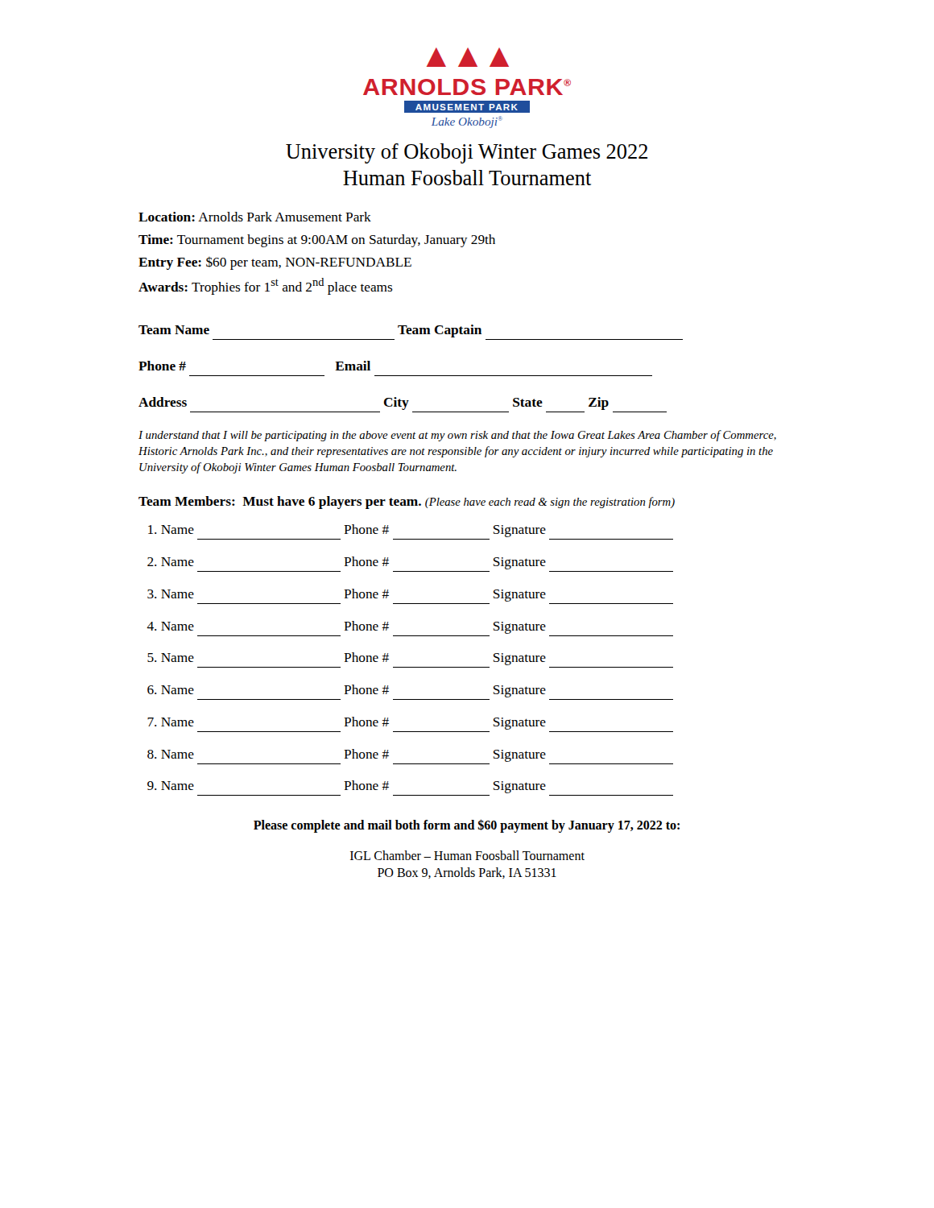▲▲▲
ARNOLDS PARK®
AMUSEMENT PARK
Lake Okoboji®
University of Okoboji Winter Games 2022 Human Foosball Tournament
Location: Arnolds Park Amusement Park
Time: Tournament begins at 9:00AM on Saturday, January 29th
Entry Fee: $60 per team, NON-REFUNDABLE
Awards: Trophies for 1st and 2nd place teams
Team Name Team Captain
Phone # Email
Address City State Zip
I understand that I will be participating in the above event at my own risk and that the Iowa Great Lakes Area Chamber of Commerce, Historic Arnolds Park Inc., and their representatives are not responsible for any accident or injury incurred while participating in the University of Okoboji Winter Games Human Foosball Tournament.
Team Members: Must have 6 players per team. (Please have each read & sign the registration form)
Name Phone # Signature
Name Phone # Signature
Name Phone # Signature
Name Phone # Signature
Name Phone # Signature
Name Phone # Signature
Name Phone # Signature
Name Phone # Signature
Name Phone # Signature
Please complete and mail both form and $60 payment by January 17, 2022 to:
IGL Chamber – Human Foosball Tournament
PO Box 9, Arnolds Park, IA 51331